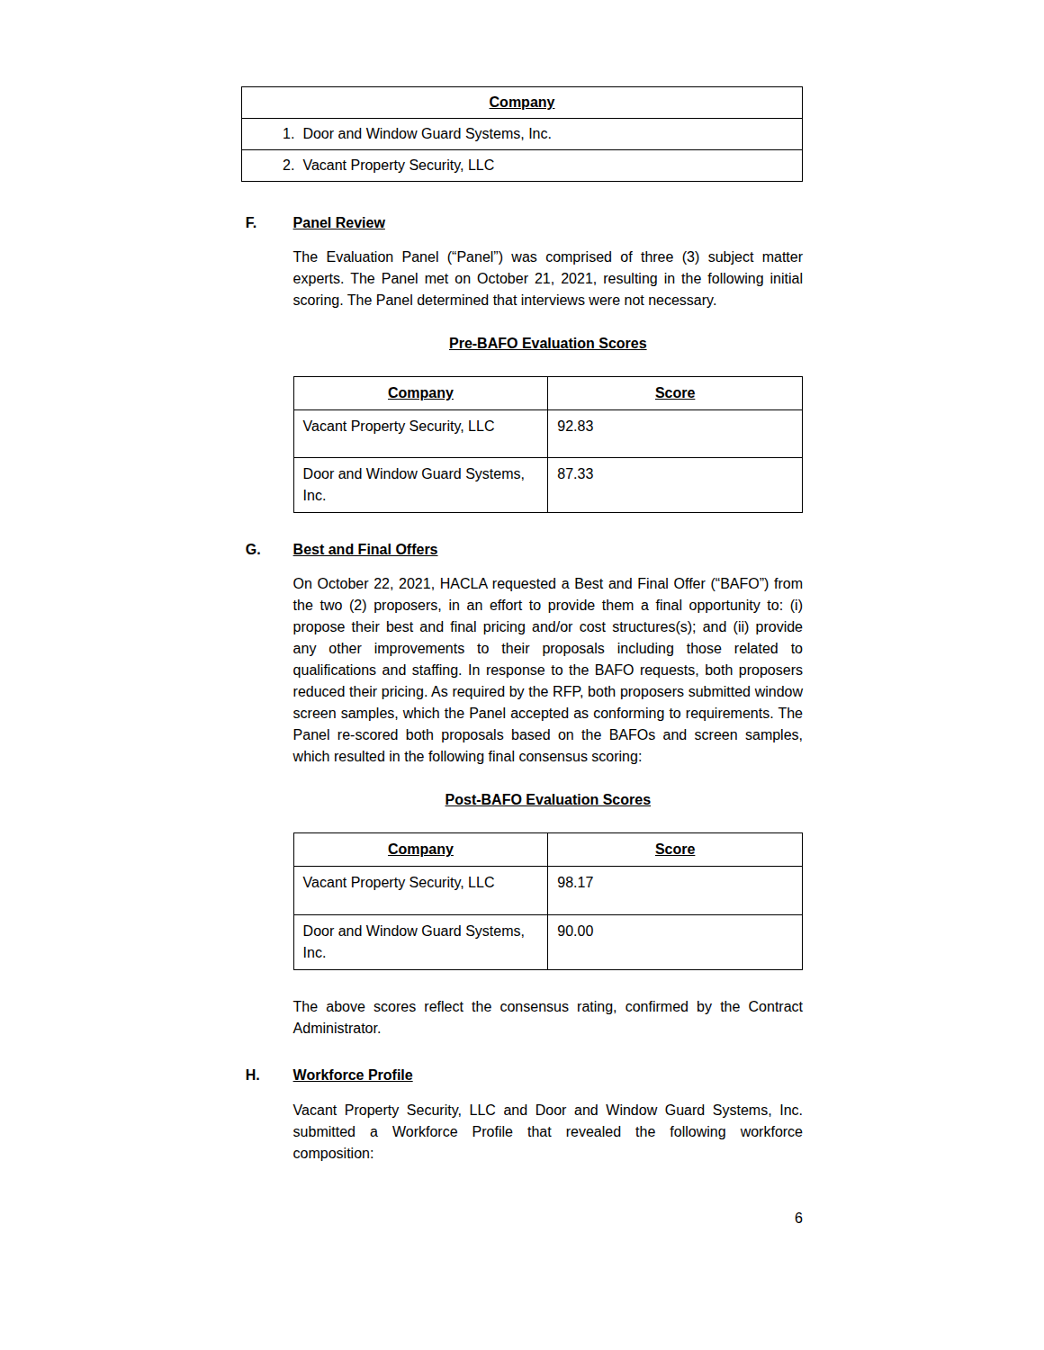| Company |
| --- |
| 1. Door and Window Guard Systems, Inc. |
| 2. Vacant Property Security, LLC |
F.
Panel Review
The Evaluation Panel (“Panel”) was comprised of three (3) subject matter experts. The Panel met on October 21, 2021, resulting in the following initial scoring. The Panel determined that interviews were not necessary.
Pre-BAFO Evaluation Scores
| Company | Score |
| --- | --- |
| Vacant Property Security, LLC | 92.83 |
| Door and Window Guard Systems, Inc. | 87.33 |
G.
Best and Final Offers
On October 22, 2021, HACLA requested a Best and Final Offer (“BAFO”) from the two (2) proposers, in an effort to provide them a final opportunity to: (i) propose their best and final pricing and/or cost structures(s); and (ii) provide any other improvements to their proposals including those related to qualifications and staffing. In response to the BAFO requests, both proposers reduced their pricing. As required by the RFP, both proposers submitted window screen samples, which the Panel accepted as conforming to requirements. The Panel re-scored both proposals based on the BAFOs and screen samples, which resulted in the following final consensus scoring:
Post-BAFO Evaluation Scores
| Company | Score |
| --- | --- |
| Vacant Property Security, LLC | 98.17 |
| Door and Window Guard Systems, Inc. | 90.00 |
The above scores reflect the consensus rating, confirmed by the Contract Administrator.
H.
Workforce Profile
Vacant Property Security, LLC and Door and Window Guard Systems, Inc. submitted a Workforce Profile that revealed the following workforce composition:
6